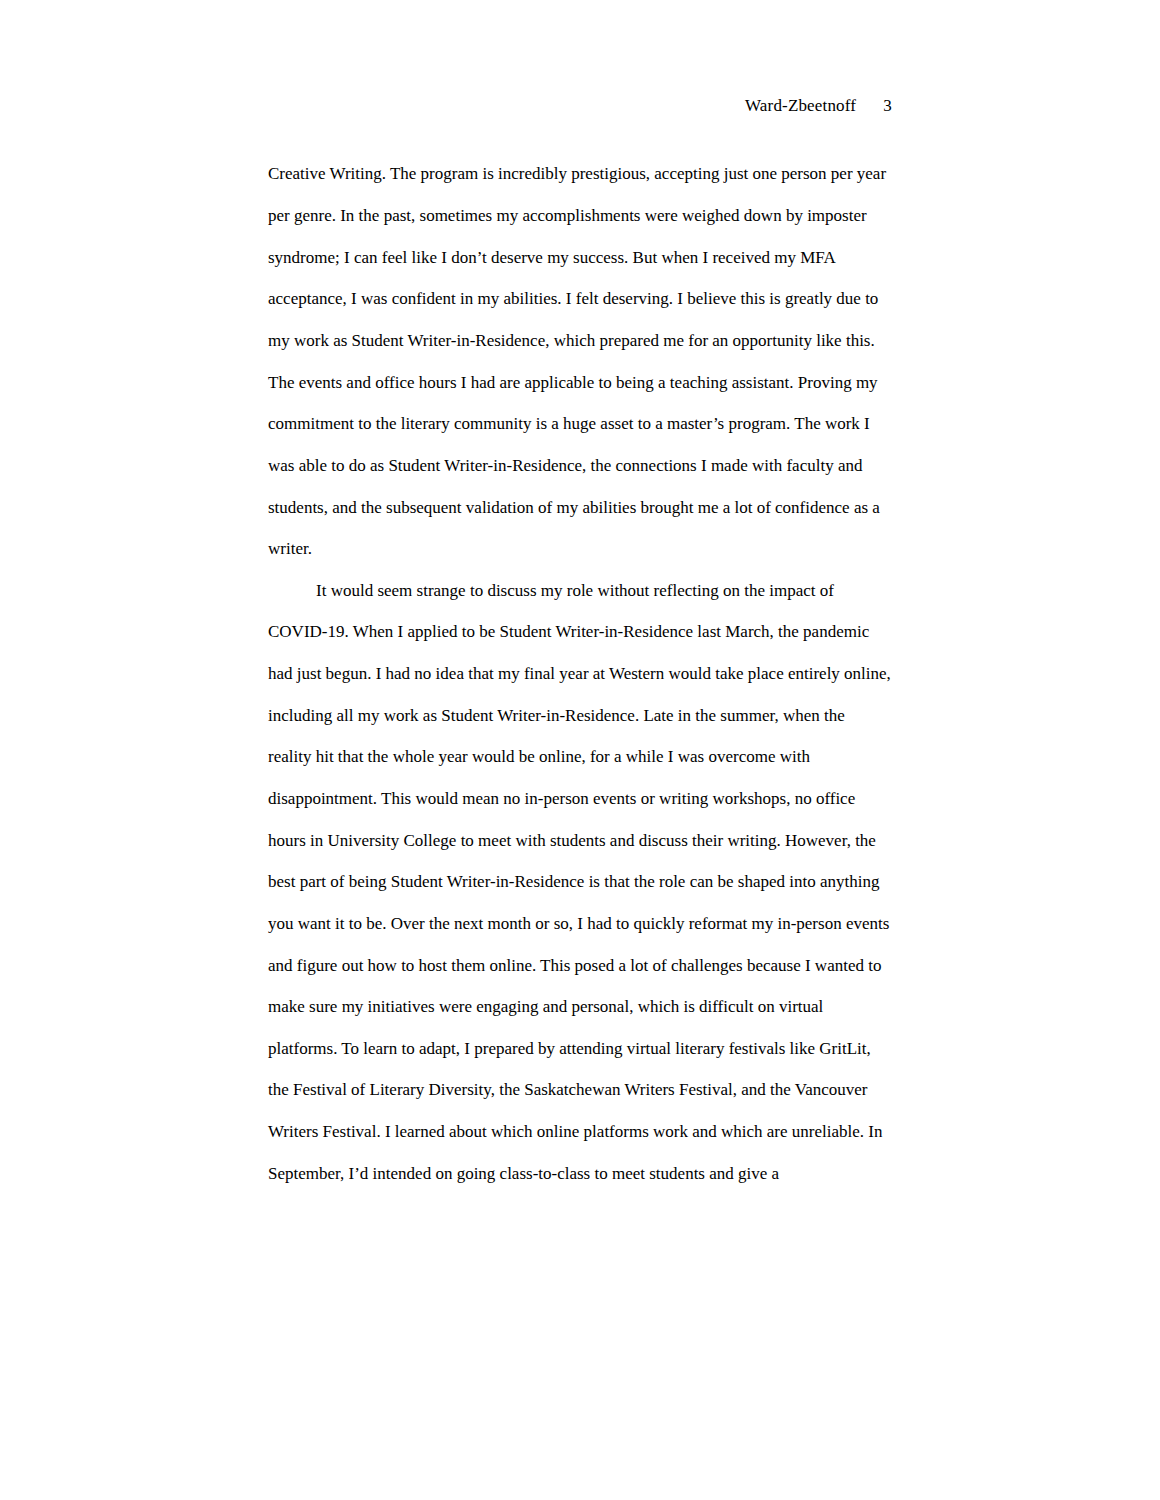Ward-Zbeetnoff3
Creative Writing. The program is incredibly prestigious, accepting just one person per year per genre. In the past, sometimes my accomplishments were weighed down by imposter syndrome; I can feel like I don’t deserve my success. But when I received my MFA acceptance, I was confident in my abilities. I felt deserving. I believe this is greatly due to my work as Student Writer-in-Residence, which prepared me for an opportunity like this. The events and office hours I had are applicable to being a teaching assistant. Proving my commitment to the literary community is a huge asset to a master’s program. The work I was able to do as Student Writer-in-Residence, the connections I made with faculty and students, and the subsequent validation of my abilities brought me a lot of confidence as a writer.
It would seem strange to discuss my role without reflecting on the impact of COVID-19. When I applied to be Student Writer-in-Residence last March, the pandemic had just begun. I had no idea that my final year at Western would take place entirely online, including all my work as Student Writer-in-Residence. Late in the summer, when the reality hit that the whole year would be online, for a while I was overcome with disappointment. This would mean no in-person events or writing workshops, no office hours in University College to meet with students and discuss their writing. However, the best part of being Student Writer-in-Residence is that the role can be shaped into anything you want it to be. Over the next month or so, I had to quickly reformat my in-person events and figure out how to host them online. This posed a lot of challenges because I wanted to make sure my initiatives were engaging and personal, which is difficult on virtual platforms. To learn to adapt, I prepared by attending virtual literary festivals like GritLit, the Festival of Literary Diversity, the Saskatchewan Writers Festival, and the Vancouver Writers Festival. I learned about which online platforms work and which are unreliable. In September, I’d intended on going class-to-class to meet students and give a